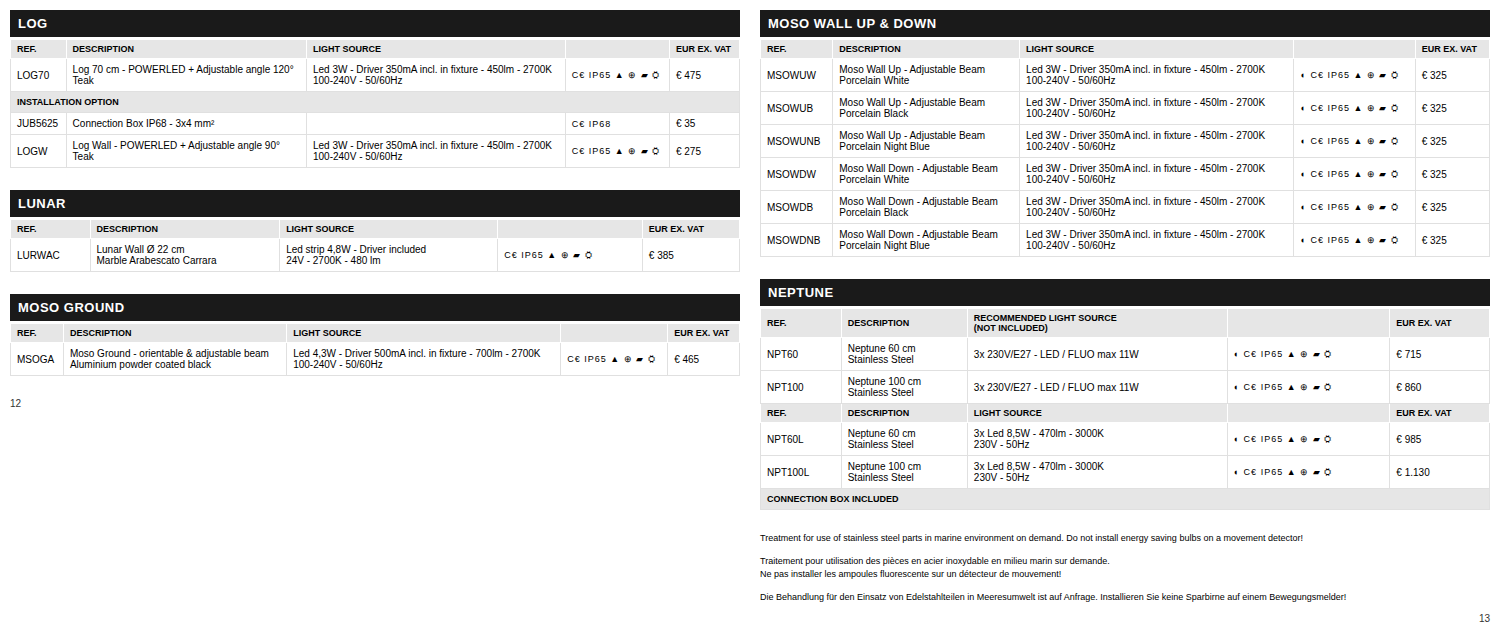LOG
| REF. | DESCRIPTION | LIGHT SOURCE | | EUR ex. VAT |
| --- | --- | --- | --- | --- |
| LOG70 | Log 70 cm - POWERLED + Adjustable angle 120° Teak | Led 3W - Driver 350mA incl. in fixture - 450lm - 2700K 100-240V - 50/60Hz | C€ IP65 ▲ ⊕ ▰ ⛭ | € 475 |
| INSTALLATION OPTION |
| JUB5625 | Connection Box IP68 - 3x4 mm² | | C€ IP68 | € 35 |
| LOGW | Log Wall - POWERLED + Adjustable angle 90° Teak | Led 3W - Driver 350mA incl. in fixture - 450lm - 2700K 100-240V - 50/60Hz | C€ IP65 ▲ ⊕ ▰ ⛭ | € 275 |
LUNAR
| REF. | DESCRIPTION | LIGHT SOURCE | | EUR ex. VAT |
| --- | --- | --- | --- | --- |
| LURWAC | Lunar Wall Ø 22 cm Marble Arabescato Carrara | Led strip 4,8W - Driver included 24V - 2700K - 480 lm | C€ IP65 ▲ ⊕ ▰ ⛭ | € 385 |
MOSO GROUND
| REF. | DESCRIPTION | LIGHT SOURCE | | EUR ex. VAT |
| --- | --- | --- | --- | --- |
| MSOGA | Moso Ground - orientable & adjustable beam Aluminium powder coated black | Led 4,3W - Driver 500mA incl. in fixture - 700lm - 2700K 100-240V - 50/60Hz | C€ IP65 ▲ ⊕ ▰ ⛭ | € 465 |
12
MOSO WALL UP & DOWN
| REF. | DESCRIPTION | LIGHT SOURCE | | EUR ex. VAT |
| --- | --- | --- | --- | --- |
| MSOWUW | Moso Wall Up - Adjustable Beam Porcelain White | Led 3W - Driver 350mA incl. in fixture - 450lm - 2700K 100-240V - 50/60Hz | ◐ C€ IP65 ▲ ⊕ ▰ ⛭ | € 325 |
| MSOWUB | Moso Wall Up - Adjustable Beam Porcelain Black | Led 3W - Driver 350mA incl. in fixture - 450lm - 2700K 100-240V - 50/60Hz | ◐ C€ IP65 ▲ ⊕ ▰ ⛭ | € 325 |
| MSOWUNB | Moso Wall Up - Adjustable Beam Porcelain Night Blue | Led 3W - Driver 350mA incl. in fixture - 450lm - 2700K 100-240V - 50/60Hz | ◐ C€ IP65 ▲ ⊕ ▰ ⛭ | € 325 |
| MSOWDW | Moso Wall Down - Adjustable Beam Porcelain White | Led 3W - Driver 350mA incl. in fixture - 450lm - 2700K 100-240V - 50/60Hz | ◐ C€ IP65 ▲ ⊕ ▰ ⛭ | € 325 |
| MSOWDB | Moso Wall Down - Adjustable Beam Porcelain Black | Led 3W - Driver 350mA incl. in fixture - 450lm - 2700K 100-240V - 50/60Hz | ◐ C€ IP65 ▲ ⊕ ▰ ⛭ | € 325 |
| MSOWDNB | Moso Wall Down - Adjustable Beam Porcelain Night Blue | Led 3W - Driver 350mA incl. in fixture - 450lm - 2700K 100-240V - 50/60Hz | ◐ C€ IP65 ▲ ⊕ ▰ ⛭ | € 325 |
NEPTUNE
| REF. | DESCRIPTION | RECOMMENDED LIGHT SOURCE (NOT INCLUDED) | | EUR ex. VAT |
| --- | --- | --- | --- | --- |
| NPT60 | Neptune 60 cm Stainless Steel | 3x 230V/E27 - LED / FLUO max 11W | ◐ C€ IP65 ▲ ⊕ ▰ ⛭ | € 715 |
| NPT100 | Neptune 100 cm Stainless Steel | 3x 230V/E27 - LED / FLUO max 11W | ◐ C€ IP65 ▲ ⊕ ▰ ⛭ | € 860 |
| REF. | DESCRIPTION | LIGHT SOURCE | | EUR ex. VAT |
| NPT60L | Neptune 60 cm Stainless Steel | 3x Led 8,5W - 470lm - 3000K 230V - 50Hz | ◐ C€ IP65 ▲ ⊕ ▰ ⛭ | € 985 |
| NPT100L | Neptune 100 cm Stainless Steel | 3x Led 8,5W - 470lm - 3000K 230V - 50Hz | ◐ C€ IP65 ▲ ⊕ ▰ ⛭ | € 1.130 |
| CONNECTION BOX INCLUDED |
Treatment for use of stainless steel parts in marine environment on demand. Do not install energy saving bulbs on a movement detector!
Traitement pour utilisation des pièces en acier inoxydable en milieu marin sur demande.
Ne pas installer les ampoules fluorescente sur un détecteur de mouvement!
Die Behandlung für den Einsatz von Edelstahlteilen in Meeresumwelt ist auf Anfrage. Installieren Sie keine Sparbirne auf einem Bewegungsmelder!
13